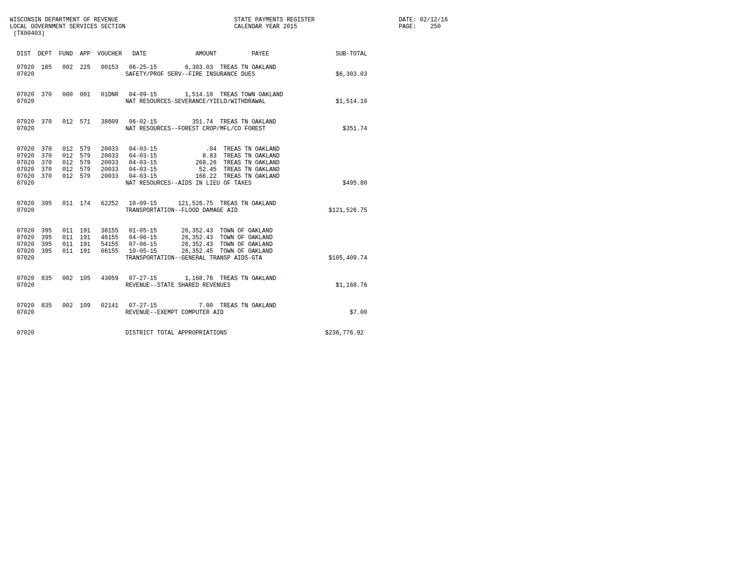WISCONSIN DEPARTMENT OF REVENUE STATE PAYMENTS REGISTER DATE: 02/12/16 LOCAL GOVERNMENT SERVICES SECTION CALENDAR YEAR 2015 PAGE: 250 (TX00403) DIST DEPT FUND APP VOUCHER DATE AMOUNT PAYEE SUB-TOTAL 07020 165 002 225 00153 06-25-15 6,303.03 TREAS TN OAKLAND 07020 SAFETY/PROF SERV--FIRE INSURANCE DUES $6,303.03 07020 370 000 001 01DNR 04-09-15 1,514.10 TREAS TOWN OAKLAND 07020 NAT RESOURCES-SEVERANCE/YIELD/WITHDRAWAL $1,514.10 07020 370 012 571 38609 06-02-15 351.74 TREAS TN OAKLAND 07020 NAT RESOURCES--FOREST CROP/MFL/CO FOREST $351.74 07020 370 012 579 20033 04-03-15 .04 TREAS TN OAKLAND 07020 370 012 579 20033 04-03-15 8.83 TREAS TN OAKLAND 07020 370 012 579 20033 04-03-15 268.26 TREAS TN OAKLAND 07020 370 012 579 20033 04-03-15 52.45 TREAS TN OAKLAND 07020 370 012 579 20033 04-03-15 166.22 TREAS TN OAKLAND 07020 NAT RESOURCES--AIDS IN LIEU OF TAXES $495.80 07020 395 011 174 62252 10-09-15 121,526.75 TREAS TN OAKLAND 07020 TRANSPORTATION--FLOOD DAMAGE AID $121,526.75 07020 395 011 191 38155 01-05-15 26,352.43 TOWN OF OAKLAND 07020 395 011 191 46155 04-06-15 26,352.43 TOWN OF OAKLAND 07020 395 011 191 54155 07-06-15 26,352.43 TOWN OF OAKLAND 07020 395 011 191 66155 10-05-15 26,352.45 TOWN OF OAKLAND 07020 TRANSPORTATION--GENERAL TRANSP AIDS-GTA $105,409.74 07020 835 002 105 43059 07-27-15 1,168.76 TREAS TN OAKLAND 07020 REVENUE--STATE SHARED REVENUES $1,168.76 07020 835 002 109 02141 07-27-15 7.00 TREAS TN OAKLAND 07020 REVENUE--EXEMPT COMPUTER AID $7.00 07020 DISTRICT TOTAL APPROPRIATIONS $236,776.92